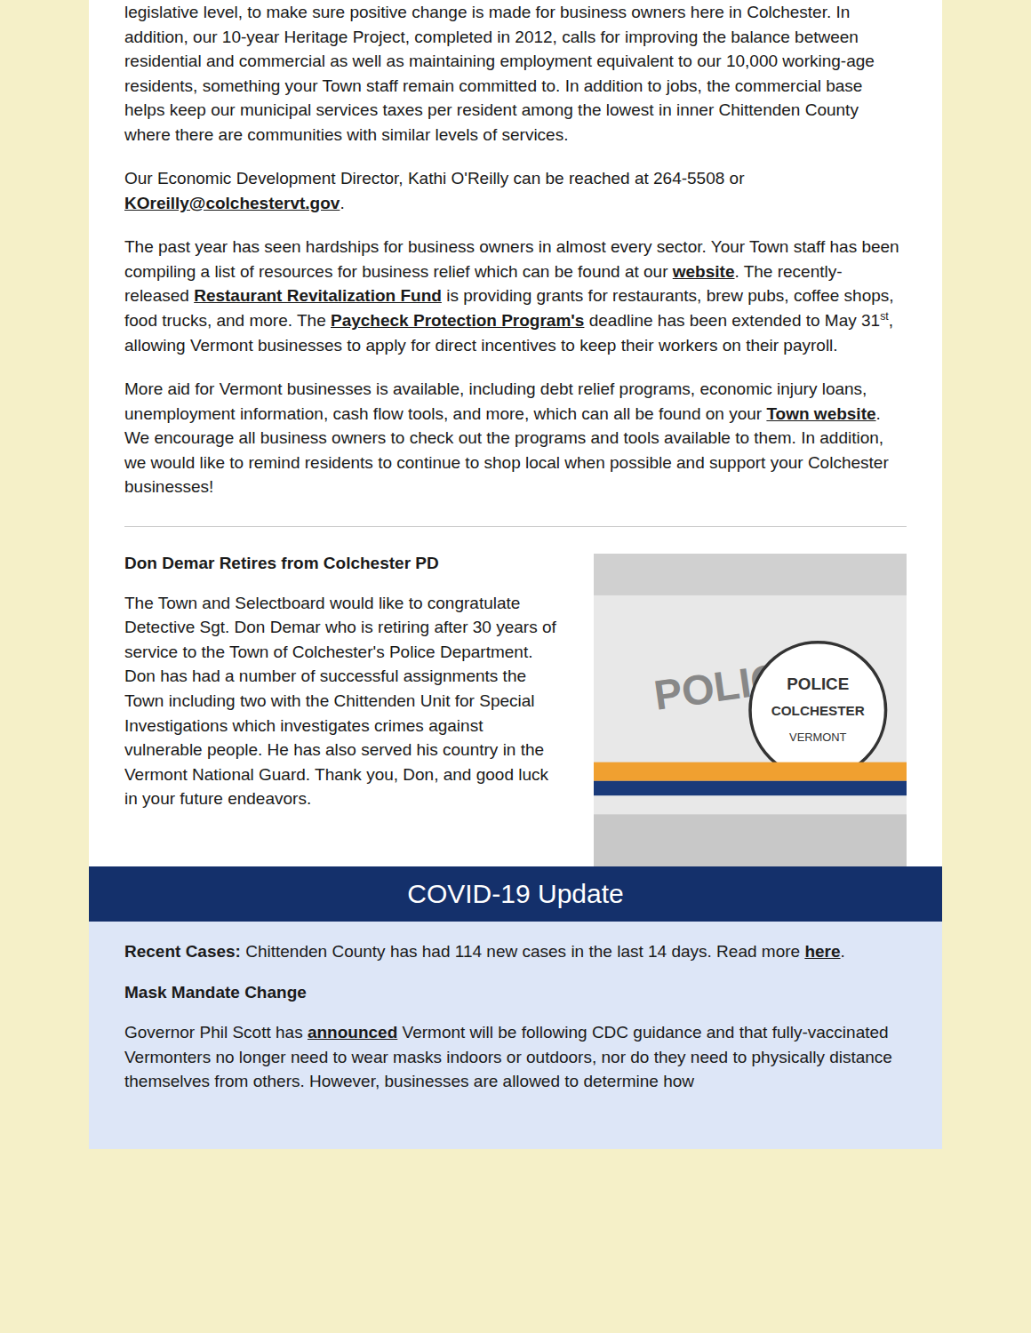legislative level, to make sure positive change is made for business owners here in Colchester. In addition, our 10-year Heritage Project, completed in 2012, calls for improving the balance between residential and commercial as well as maintaining employment equivalent to our 10,000 working-age residents, something your Town staff remain committed to. In addition to jobs, the commercial base helps keep our municipal services taxes per resident among the lowest in inner Chittenden County where there are communities with similar levels of services.
Our Economic Development Director, Kathi O'Reilly can be reached at 264-5508 or KOreilly@colchestervt.gov.
The past year has seen hardships for business owners in almost every sector. Your Town staff has been compiling a list of resources for business relief which can be found at our website. The recently-released Restaurant Revitalization Fund is providing grants for restaurants, brew pubs, coffee shops, food trucks, and more. The Paycheck Protection Program's deadline has been extended to May 31st, allowing Vermont businesses to apply for direct incentives to keep their workers on their payroll.
More aid for Vermont businesses is available, including debt relief programs, economic injury loans, unemployment information, cash flow tools, and more, which can all be found on your Town website. We encourage all business owners to check out the programs and tools available to them. In addition, we would like to remind residents to continue to shop local when possible and support your Colchester businesses!
Don Demar Retires from Colchester PD
The Town and Selectboard would like to congratulate Detective Sgt. Don Demar who is retiring after 30 years of service to the Town of Colchester's Police Department. Don has had a number of successful assignments the Town including two with the Chittenden Unit for Special Investigations which investigates crimes against vulnerable people. He has also served his country in the Vermont National Guard. Thank you, Don, and good luck in your future endeavors.
COVID-19 Update
Recent Cases: Chittenden County has had 114 new cases in the last 14 days. Read more here.
Mask Mandate Change
Governor Phil Scott has announced Vermont will be following CDC guidance and that fully-vaccinated Vermonters no longer need to wear masks indoors or outdoors, nor do they need to physically distance themselves from others. However, businesses are allowed to determine how